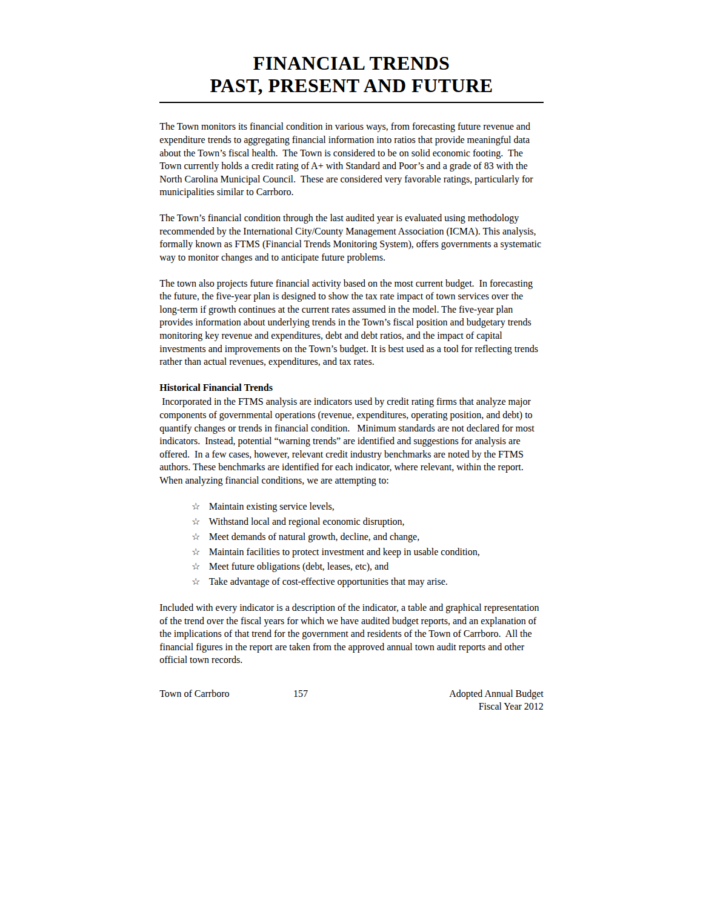FINANCIAL TRENDS
PAST, PRESENT AND FUTURE
The Town monitors its financial condition in various ways, from forecasting future revenue and expenditure trends to aggregating financial information into ratios that provide meaningful data about the Town’s fiscal health. The Town is considered to be on solid economic footing. The Town currently holds a credit rating of A+ with Standard and Poor’s and a grade of 83 with the North Carolina Municipal Council. These are considered very favorable ratings, particularly for municipalities similar to Carrboro.
The Town’s financial condition through the last audited year is evaluated using methodology recommended by the International City/County Management Association (ICMA). This analysis, formally known as FTMS (Financial Trends Monitoring System), offers governments a systematic way to monitor changes and to anticipate future problems.
The town also projects future financial activity based on the most current budget. In forecasting the future, the five-year plan is designed to show the tax rate impact of town services over the long-term if growth continues at the current rates assumed in the model. The five-year plan provides information about underlying trends in the Town’s fiscal position and budgetary trends monitoring key revenue and expenditures, debt and debt ratios, and the impact of capital investments and improvements on the Town’s budget. It is best used as a tool for reflecting trends rather than actual revenues, expenditures, and tax rates.
Historical Financial Trends
Incorporated in the FTMS analysis are indicators used by credit rating firms that analyze major components of governmental operations (revenue, expenditures, operating position, and debt) to quantify changes or trends in financial condition. Minimum standards are not declared for most indicators. Instead, potential “warning trends” are identified and suggestions for analysis are offered. In a few cases, however, relevant credit industry benchmarks are noted by the FTMS authors. These benchmarks are identified for each indicator, where relevant, within the report. When analyzing financial conditions, we are attempting to:
Maintain existing service levels,
Withstand local and regional economic disruption,
Meet demands of natural growth, decline, and change,
Maintain facilities to protect investment and keep in usable condition,
Meet future obligations (debt, leases, etc), and
Take advantage of cost-effective opportunities that may arise.
Included with every indicator is a description of the indicator, a table and graphical representation of the trend over the fiscal years for which we have audited budget reports, and an explanation of the implications of that trend for the government and residents of the Town of Carrboro. All the financial figures in the report are taken from the approved annual town audit reports and other official town records.
Town of Carrboro
157
Adopted Annual Budget
Fiscal Year 2012